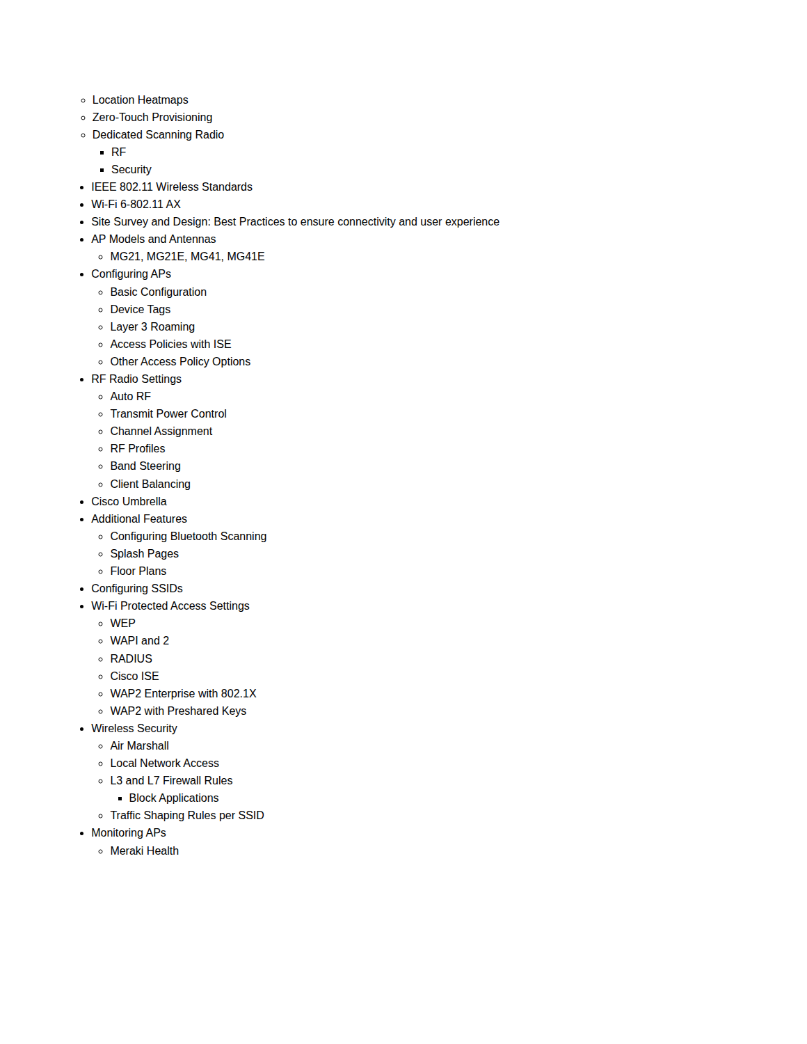Location Heatmaps
Zero-Touch Provisioning
Dedicated Scanning Radio
RF
Security
IEEE 802.11 Wireless Standards
Wi-Fi 6-802.11 AX
Site Survey and Design: Best Practices to ensure connectivity and user experience
AP Models and Antennas
MG21, MG21E, MG41, MG41E
Configuring APs
Basic Configuration
Device Tags
Layer 3 Roaming
Access Policies with ISE
Other Access Policy Options
RF Radio Settings
Auto RF
Transmit Power Control
Channel Assignment
RF Profiles
Band Steering
Client Balancing
Cisco Umbrella
Additional Features
Configuring Bluetooth Scanning
Splash Pages
Floor Plans
Configuring SSIDs
Wi-Fi Protected Access Settings
WEP
WAPI and 2
RADIUS
Cisco ISE
WAP2 Enterprise with 802.1X
WAP2 with Preshared Keys
Wireless Security
Air Marshall
Local Network Access
L3 and L7 Firewall Rules
Block Applications
Traffic Shaping Rules per SSID
Monitoring APs
Meraki Health